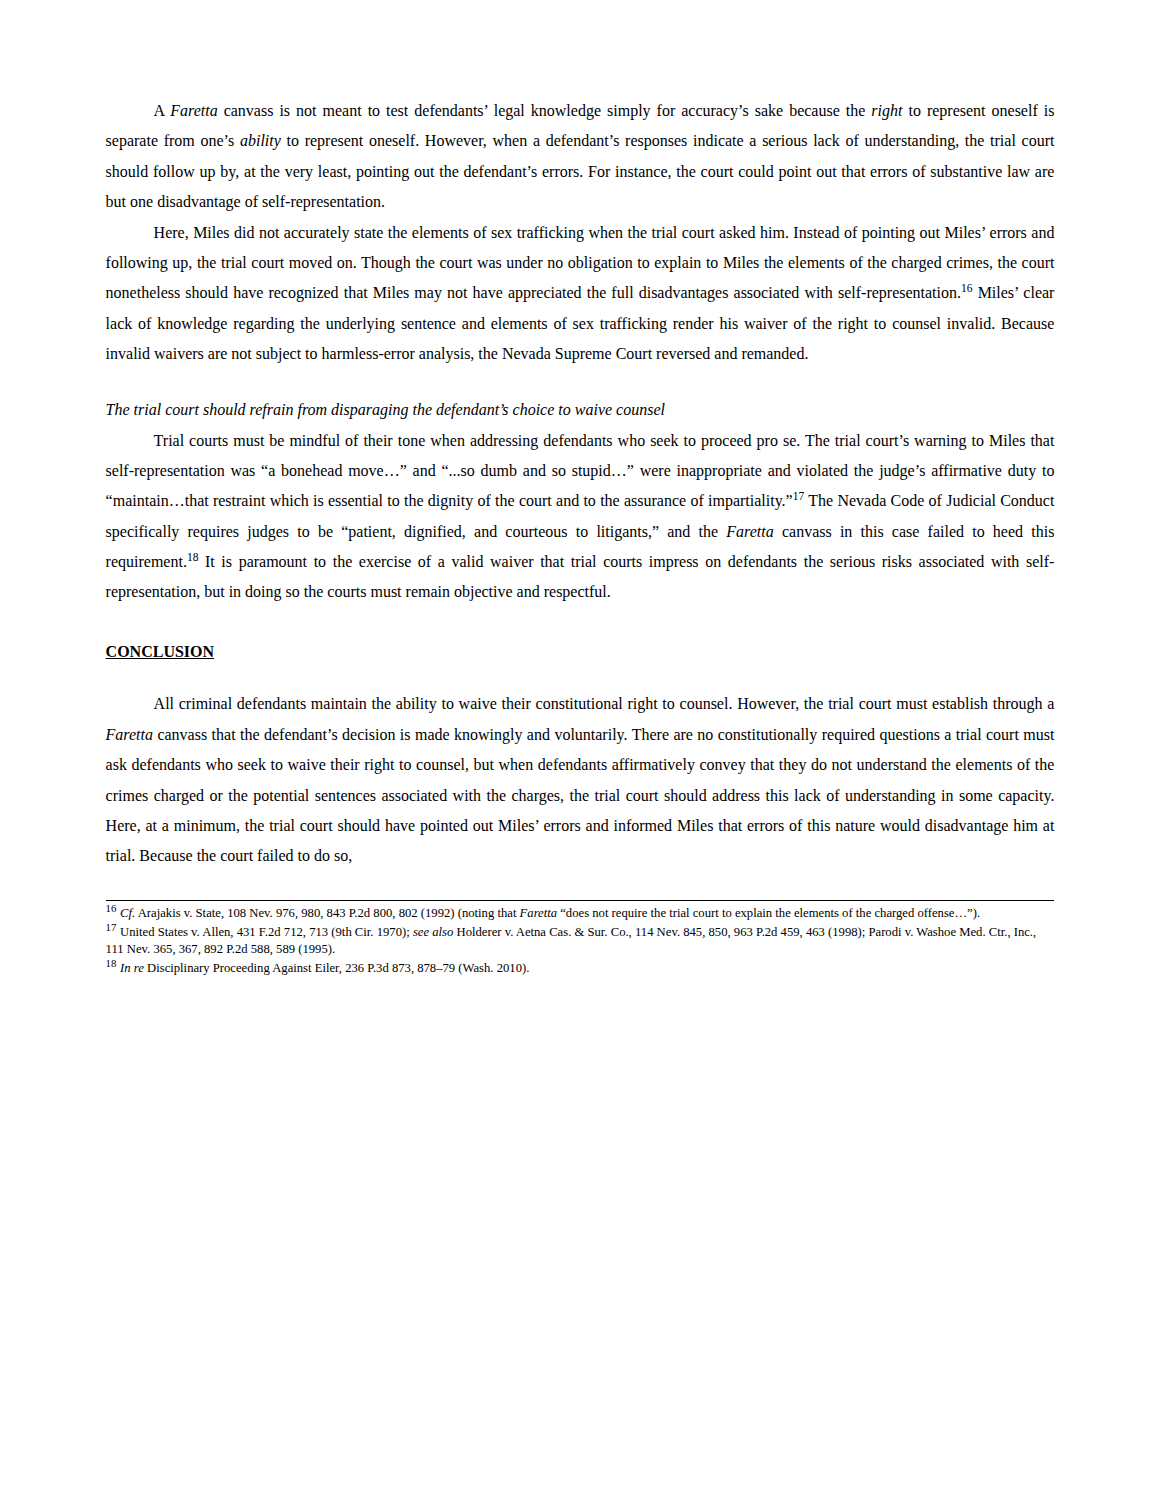A Faretta canvass is not meant to test defendants’ legal knowledge simply for accuracy’s sake because the right to represent oneself is separate from one’s ability to represent oneself. However, when a defendant’s responses indicate a serious lack of understanding, the trial court should follow up by, at the very least, pointing out the defendant’s errors. For instance, the court could point out that errors of substantive law are but one disadvantage of self-representation.
Here, Miles did not accurately state the elements of sex trafficking when the trial court asked him. Instead of pointing out Miles’ errors and following up, the trial court moved on. Though the court was under no obligation to explain to Miles the elements of the charged crimes, the court nonetheless should have recognized that Miles may not have appreciated the full disadvantages associated with self-representation.16 Miles’ clear lack of knowledge regarding the underlying sentence and elements of sex trafficking render his waiver of the right to counsel invalid. Because invalid waivers are not subject to harmless-error analysis, the Nevada Supreme Court reversed and remanded.
The trial court should refrain from disparaging the defendant’s choice to waive counsel
Trial courts must be mindful of their tone when addressing defendants who seek to proceed pro se. The trial court’s warning to Miles that self-representation was “a bonehead move…” and “...so dumb and so stupid…” were inappropriate and violated the judge’s affirmative duty to “maintain…that restraint which is essential to the dignity of the court and to the assurance of impartiality.”17 The Nevada Code of Judicial Conduct specifically requires judges to be “patient, dignified, and courteous to litigants,” and the Faretta canvass in this case failed to heed this requirement.18 It is paramount to the exercise of a valid waiver that trial courts impress on defendants the serious risks associated with self-representation, but in doing so the courts must remain objective and respectful.
CONCLUSION
All criminal defendants maintain the ability to waive their constitutional right to counsel. However, the trial court must establish through a Faretta canvass that the defendant’s decision is made knowingly and voluntarily. There are no constitutionally required questions a trial court must ask defendants who seek to waive their right to counsel, but when defendants affirmatively convey that they do not understand the elements of the crimes charged or the potential sentences associated with the charges, the trial court should address this lack of understanding in some capacity. Here, at a minimum, the trial court should have pointed out Miles’ errors and informed Miles that errors of this nature would disadvantage him at trial. Because the court failed to do so,
16 Cf. Arajakis v. State, 108 Nev. 976, 980, 843 P.2d 800, 802 (1992) (noting that Faretta “does not require the trial court to explain the elements of the charged offense…”).
17 United States v. Allen, 431 F.2d 712, 713 (9th Cir. 1970); see also Holderer v. Aetna Cas. & Sur. Co., 114 Nev. 845, 850, 963 P.2d 459, 463 (1998); Parodi v. Washoe Med. Ctr., Inc., 111 Nev. 365, 367, 892 P.2d 588, 589 (1995).
18 In re Disciplinary Proceeding Against Eiler, 236 P.3d 873, 878–79 (Wash. 2010).